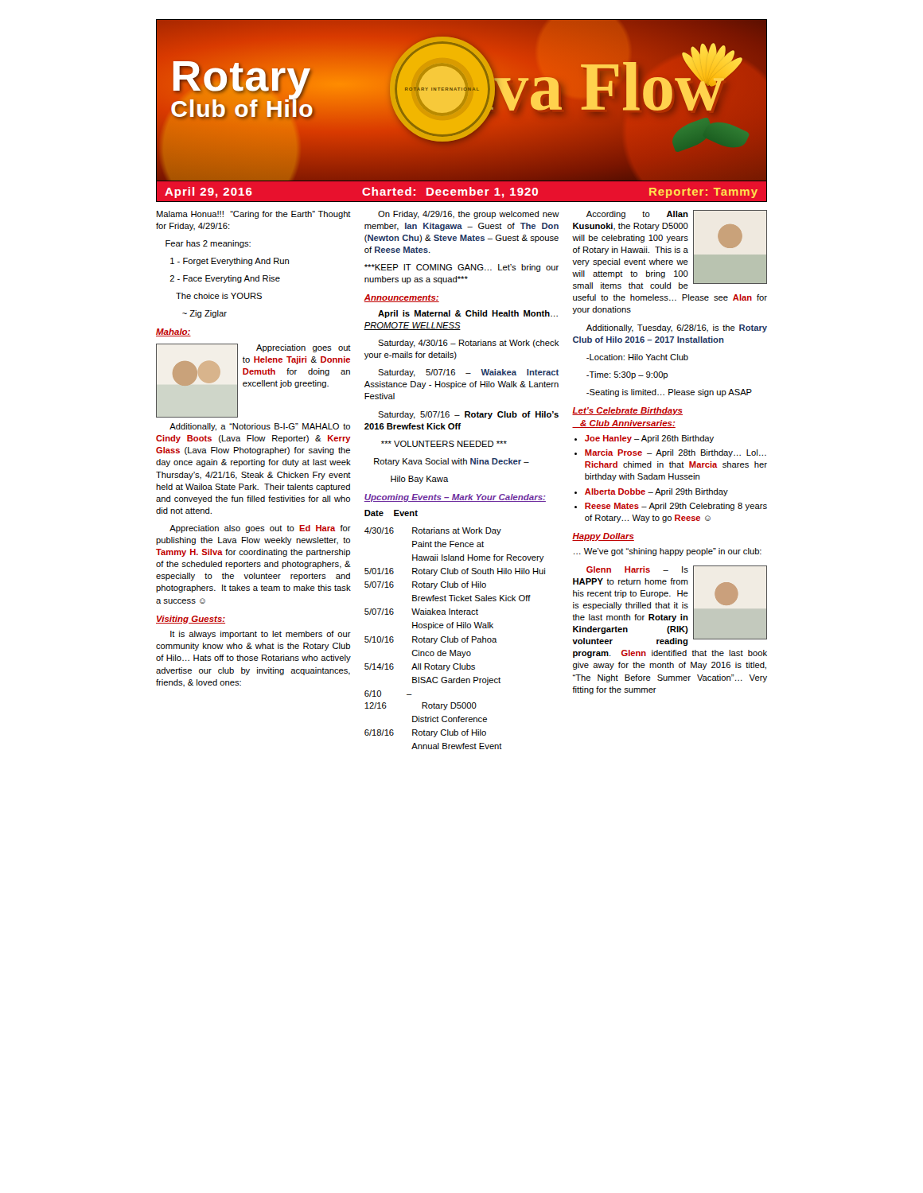Rotary
Club of Hilo
Lava Flow
April 29, 2016 Charted: December 1, 1920 Reporter: Tammy
Malama Honua!!! “Caring for the Earth” Thought for Friday, 4/29/16:
Fear has 2 meanings:
1 - Forget Everything And Run
2 - Face Everyting And Rise
The choice is YOURS
~ Zig Ziglar
Mahalo:
Appreciation goes out to Helene Tajiri & Donnie Demuth for doing an excellent job greeting.
Additionally, a “Notorious B-I-G” MAHALO to Cindy Boots (Lava Flow Reporter) & Kerry Glass (Lava Flow Photographer) for saving the day once again & reporting for duty at last week Thursday’s, 4/21/16, Steak & Chicken Fry event held at Wailoa State Park. Their talents captured and conveyed the fun filled festivities for all who did not attend.
Appreciation also goes out to Ed Hara for publishing the Lava Flow weekly newsletter, to Tammy H. Silva for coordinating the partnership of the scheduled reporters and photographers, & especially to the volunteer reporters and photographers. It takes a team to make this task a success ☺
Visiting Guests:
It is always important to let members of our community know who & what is the Rotary Club of Hilo… Hats off to those Rotarians who actively advertise our club by inviting acquaintances, friends, & loved ones:
On Friday, 4/29/16, the group welcomed new member, Ian Kitagawa – Guest of The Don (Newton Chu) & Steve Mates – Guest & spouse of Reese Mates.
***KEEP IT COMING GANG… Let’s bring our numbers up as a squad***
Announcements:
April is Maternal & Child Health Month… PROMOTE WELLNESS
Saturday, 4/30/16 – Rotarians at Work (check your e-mails for details)
Saturday, 5/07/16 – Waiakea Interact Assistance Day - Hospice of Hilo Walk & Lantern Festival
Saturday, 5/07/16 – Rotary Club of Hilo’s 2016 Brewfest Kick Off
*** VOLUNTEERS NEEDED ***
Rotary Kava Social with Nina Decker –
Hilo Bay Kawa
Upcoming Events – Mark Your Calendars:
Date Event
4/30/16 Rotarians at Work Day
Paint the Fence at
Hawaii Island Home for Recovery
5/01/16 Rotary Club of South Hilo Hilo Hui
5/07/16 Rotary Club of Hilo
Brewfest Ticket Sales Kick Off
5/07/16 Waiakea Interact
Hospice of Hilo Walk
5/10/16 Rotary Club of Pahoa
Cinco de Mayo
5/14/16 All Rotary Clubs
BISAC Garden Project
6/10 – 12/16 Rotary D5000
District Conference
6/18/16 Rotary Club of Hilo
Annual Brewfest Event
According to Allan Kusunoki, the Rotary D5000 will be celebrating 100 years of Rotary in Hawaii. This is a very special event where we will attempt to bring 100 small items that could be useful to the homeless… Please see Alan for your donations
Additionally, Tuesday, 6/28/16, is the Rotary Club of Hilo 2016 – 2017 Installation
-Location: Hilo Yacht Club
-Time: 5:30p – 9:00p
-Seating is limited… Please sign up ASAP
Let’s Celebrate Birthdays
& Club Anniversaries:
Joe Hanley – April 26th Birthday
Marcia Prose – April 28th Birthday… Lol… Richard chimed in that Marcia shares her birthday with Sadam Hussein
Alberta Dobbe – April 29th Birthday
Reese Mates – April 29th Celebrating 8 years of Rotary… Way to go Reese ☺
Happy Dollars
… We’ve got “shining happy people” in our club:
Glenn Harris – Is HAPPY to return home from his recent trip to Europe. He is especially thrilled that it is the last month for Rotary in Kindergarten (RIK) volunteer reading program. Glenn identified that the last book give away for the month of May 2016 is titled, “The Night Before Summer Vacation”… Very fitting for the summer